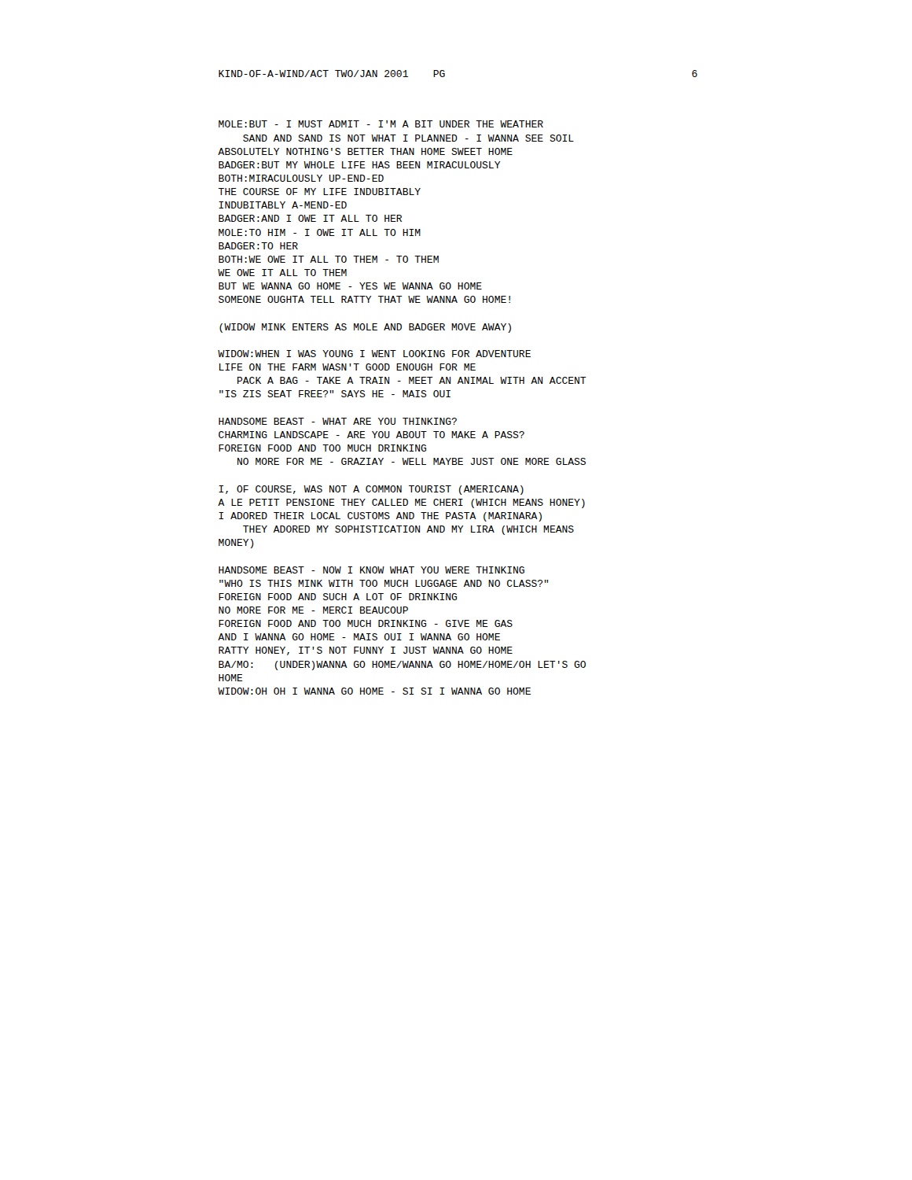KIND-OF-A-WIND/ACT TWO/JAN 2001 PG 6
MOLE:BUT - I MUST ADMIT - I'M A BIT UNDER THE WEATHER
    SAND AND SAND IS NOT WHAT I PLANNED - I WANNA SEE SOIL
ABSOLUTELY NOTHING'S BETTER THAN HOME SWEET HOME
BADGER:BUT MY WHOLE LIFE HAS BEEN MIRACULOUSLY
BOTH:MIRACULOUSLY UP-END-ED
THE COURSE OF MY LIFE INDUBITABLY
INDUBITABLY A-MEND-ED
BADGER:AND I OWE IT ALL TO HER
MOLE:TO HIM - I OWE IT ALL TO HIM
BADGER:TO HER
BOTH:WE OWE IT ALL TO THEM - TO THEM
WE OWE IT ALL TO THEM
BUT WE WANNA GO HOME - YES WE WANNA GO HOME
SOMEONE OUGHTA TELL RATTY THAT WE WANNA GO HOME!

(WIDOW MINK ENTERS AS MOLE AND BADGER MOVE AWAY)

WIDOW:WHEN I WAS YOUNG I WENT LOOKING FOR ADVENTURE
LIFE ON THE FARM WASN'T GOOD ENOUGH FOR ME
   PACK A BAG - TAKE A TRAIN - MEET AN ANIMAL WITH AN ACCENT
"IS ZIS SEAT FREE?" SAYS HE - MAIS OUI

HANDSOME BEAST - WHAT ARE YOU THINKING?
CHARMING LANDSCAPE - ARE YOU ABOUT TO MAKE A PASS?
FOREIGN FOOD AND TOO MUCH DRINKING
   NO MORE FOR ME - GRAZIAY - WELL MAYBE JUST ONE MORE GLASS

I, OF COURSE, WAS NOT A COMMON TOURIST (AMERICANA)
A LE PETIT PENSIONE THEY CALLED ME CHERI (WHICH MEANS HONEY)
I ADORED THEIR LOCAL CUSTOMS AND THE PASTA (MARINARA)
    THEY ADORED MY SOPHISTICATION AND MY LIRA (WHICH MEANS
MONEY)

HANDSOME BEAST - NOW I KNOW WHAT YOU WERE THINKING
"WHO IS THIS MINK WITH TOO MUCH LUGGAGE AND NO CLASS?"
FOREIGN FOOD AND SUCH A LOT OF DRINKING
NO MORE FOR ME - MERCI BEAUCOUP
FOREIGN FOOD AND TOO MUCH DRINKING - GIVE ME GAS
AND I WANNA GO HOME - MAIS OUI I WANNA GO HOME
RATTY HONEY, IT'S NOT FUNNY I JUST WANNA GO HOME
BA/MO:   (UNDER)WANNA GO HOME/WANNA GO HOME/HOME/OH LET'S GO
HOME
WIDOW:OH OH I WANNA GO HOME - SI SI I WANNA GO HOME